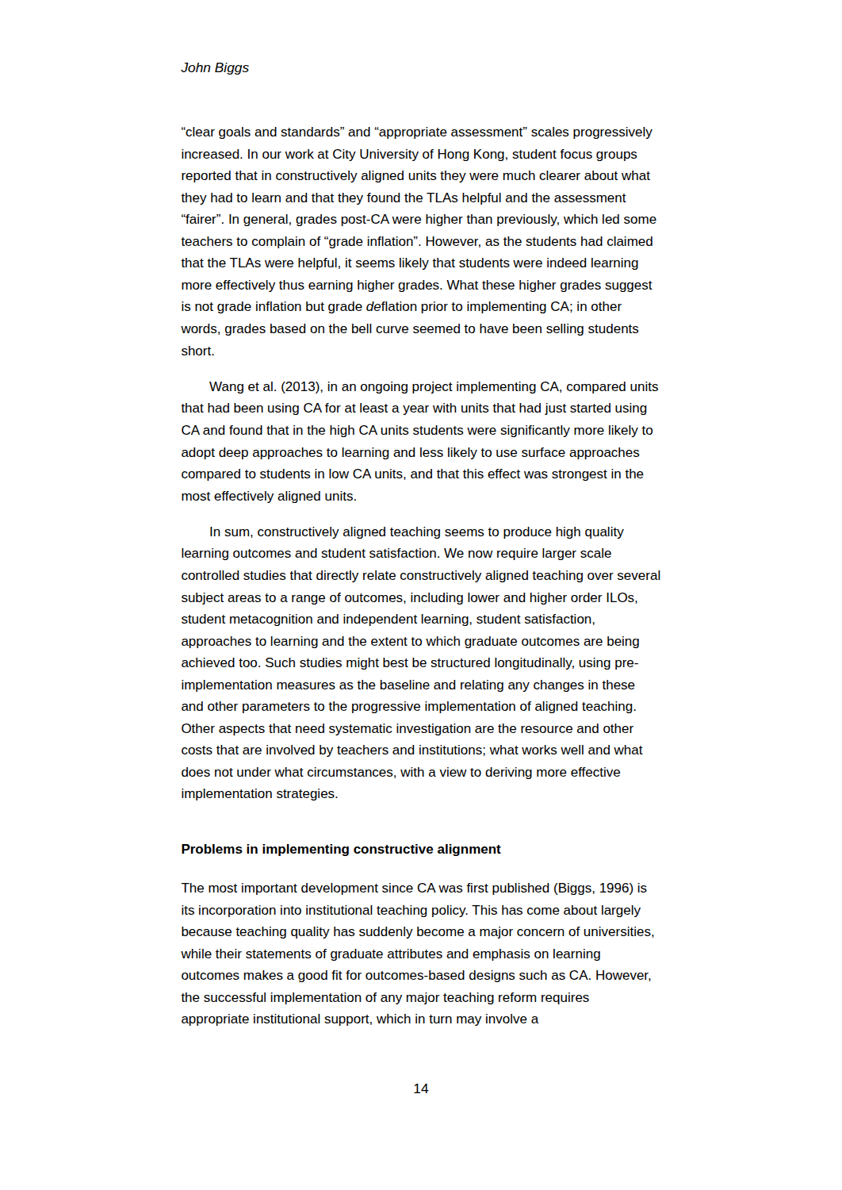John Biggs
“clear goals and standards” and “appropriate assessment” scales progressively increased. In our work at City University of Hong Kong, student focus groups reported that in constructively aligned units they were much clearer about what they had to learn and that they found the TLAs helpful and the assessment “fairer”. In general, grades post-CA were higher than previously, which led some teachers to complain of “grade inflation”. However, as the students had claimed that the TLAs were helpful, it seems likely that students were indeed learning more effectively thus earning higher grades. What these higher grades suggest is not grade inflation but grade deflation prior to implementing CA; in other words, grades based on the bell curve seemed to have been selling students short.
Wang et al. (2013), in an ongoing project implementing CA, compared units that had been using CA for at least a year with units that had just started using CA and found that in the high CA units students were significantly more likely to adopt deep approaches to learning and less likely to use surface approaches compared to students in low CA units, and that this effect was strongest in the most effectively aligned units.
In sum, constructively aligned teaching seems to produce high quality learning outcomes and student satisfaction. We now require larger scale controlled studies that directly relate constructively aligned teaching over several subject areas to a range of outcomes, including lower and higher order ILOs, student metacognition and independent learning, student satisfaction, approaches to learning and the extent to which graduate outcomes are being achieved too. Such studies might best be structured longitudinally, using pre-implementation measures as the baseline and relating any changes in these and other parameters to the progressive implementation of aligned teaching. Other aspects that need systematic investigation are the resource and other costs that are involved by teachers and institutions; what works well and what does not under what circumstances, with a view to deriving more effective implementation strategies.
Problems in implementing constructive alignment
The most important development since CA was first published (Biggs, 1996) is its incorporation into institutional teaching policy. This has come about largely because teaching quality has suddenly become a major concern of universities, while their statements of graduate attributes and emphasis on learning outcomes makes a good fit for outcomes-based designs such as CA. However, the successful implementation of any major teaching reform requires appropriate institutional support, which in turn may involve a
14